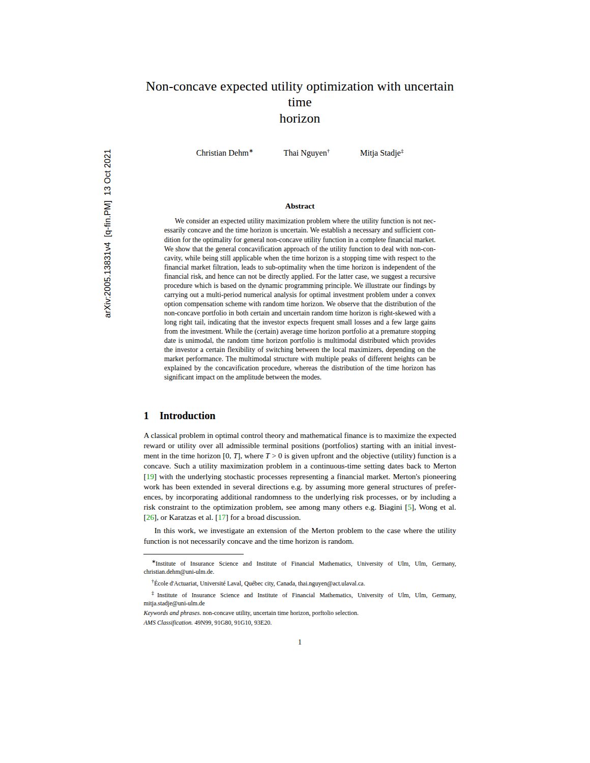arXiv:2005.13831v4 [q-fin.PM] 13 Oct 2021
Non-concave expected utility optimization with uncertain time
horizon
Christian Dehm∗ Thai Nguyen† Mitja Stadje‡
Abstract
We consider an expected utility maximization problem where the utility function is not necessarily concave and the time horizon is uncertain. We establish a necessary and sufficient condition for the optimality for general non-concave utility function in a complete financial market. We show that the general concavification approach of the utility function to deal with non-concavity, while being still applicable when the time horizon is a stopping time with respect to the financial market filtration, leads to sub-optimality when the time horizon is independent of the financial risk, and hence can not be directly applied. For the latter case, we suggest a recursive procedure which is based on the dynamic programming principle. We illustrate our findings by carrying out a multi-period numerical analysis for optimal investment problem under a convex option compensation scheme with random time horizon. We observe that the distribution of the non-concave portfolio in both certain and uncertain random time horizon is right-skewed with a long right tail, indicating that the investor expects frequent small losses and a few large gains from the investment. While the (certain) average time horizon portfolio at a premature stopping date is unimodal, the random time horizon portfolio is multimodal distributed which provides the investor a certain flexibility of switching between the local maximizers, depending on the market performance. The multimodal structure with multiple peaks of different heights can be explained by the concavification procedure, whereas the distribution of the time horizon has significant impact on the amplitude between the modes.
1 Introduction
A classical problem in optimal control theory and mathematical finance is to maximize the expected reward or utility over all admissible terminal positions (portfolios) starting with an initial investment in the time horizon [0, T], where T > 0 is given upfront and the objective (utility) function is a concave. Such a utility maximization problem in a continuous-time setting dates back to Merton [19] with the underlying stochastic processes representing a financial market. Merton's pioneering work has been extended in several directions e.g. by assuming more general structures of preferences, by incorporating additional randomness to the underlying risk processes, or by including a risk constraint to the optimization problem, see among many others e.g. Biagini [5], Wong et al. [26], or Karatzas et al. [17] for a broad discussion.
In this work, we investigate an extension of the Merton problem to the case where the utility function is not necessarily concave and the time horizon is random.
∗Institute of Insurance Science and Institute of Financial Mathematics, University of Ulm, Ulm, Germany, christian.dehm@uni-ulm.de.
†École d'Actuariat, Université Laval, Québec city, Canada, thai.nguyen@act.ulaval.ca.
‡Institute of Insurance Science and Institute of Financial Mathematics, University of Ulm, Ulm, Germany, mitja.stadje@uni-ulm.de
Keywords and phrases. non-concave utility, uncertain time horizon, porftolio selection.
AMS Classification. 49N99, 91G80, 91G10, 93E20.
1